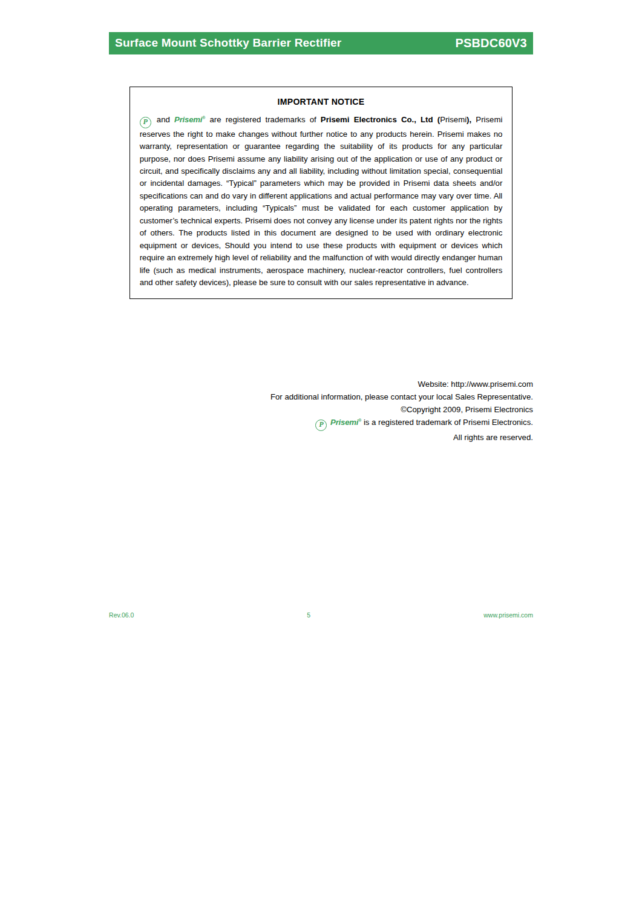Surface Mount Schottky Barrier Rectifier PSBDC60V3
IMPORTANT NOTICE
P and Prisemi® are registered trademarks of Prisemi Electronics Co., Ltd (Prisemi), Prisemi reserves the right to make changes without further notice to any products herein. Prisemi makes no warranty, representation or guarantee regarding the suitability of its products for any particular purpose, nor does Prisemi assume any liability arising out of the application or use of any product or circuit, and specifically disclaims any and all liability, including without limitation special, consequential or incidental damages. “Typical” parameters which may be provided in Prisemi data sheets and/or specifications can and do vary in different applications and actual performance may vary over time. All operating parameters, including “Typicals” must be validated for each customer application by customer’s technical experts. Prisemi does not convey any license under its patent rights nor the rights of others. The products listed in this document are designed to be used with ordinary electronic equipment or devices, Should you intend to use these products with equipment or devices which require an extremely high level of reliability and the malfunction of with would directly endanger human life (such as medical instruments, aerospace machinery, nuclear-reactor controllers, fuel controllers and other safety devices), please be sure to consult with our sales representative in advance.
Website: http://www.prisemi.com
For additional information, please contact your local Sales Representative.
©Copyright 2009, Prisemi Electronics
P Prisemi® is a registered trademark of Prisemi Electronics.
All rights are reserved.
Rev.06.0 5 www.prisemi.com